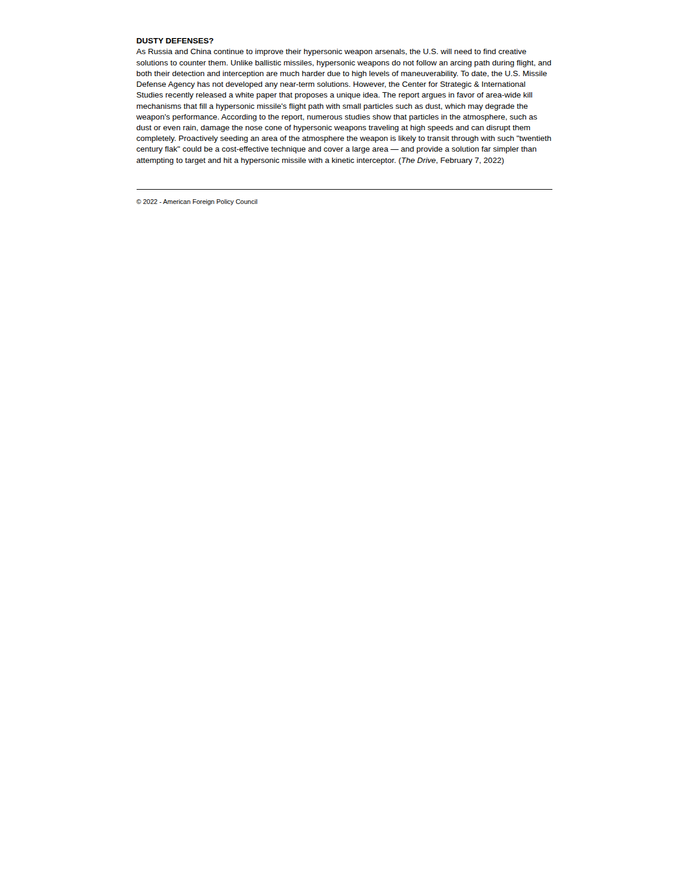DUSTY DEFENSES?
As Russia and China continue to improve their hypersonic weapon arsenals, the U.S. will need to find creative solutions to counter them. Unlike ballistic missiles, hypersonic weapons do not follow an arcing path during flight, and both their detection and interception are much harder due to high levels of maneuverability. To date, the U.S. Missile Defense Agency has not developed any near-term solutions. However, the Center for Strategic & International Studies recently released a white paper that proposes a unique idea. The report argues in favor of area-wide kill mechanisms that fill a hypersonic missile's flight path with small particles such as dust, which may degrade the weapon's performance. According to the report, numerous studies show that particles in the atmosphere, such as dust or even rain, damage the nose cone of hypersonic weapons traveling at high speeds and can disrupt them completely. Proactively seeding an area of the atmosphere the weapon is likely to transit through with such "twentieth century flak" could be a cost-effective technique and cover a large area — and provide a solution far simpler than attempting to target and hit a hypersonic missile with a kinetic interceptor. (The Drive, February 7, 2022)
© 2022 - American Foreign Policy Council